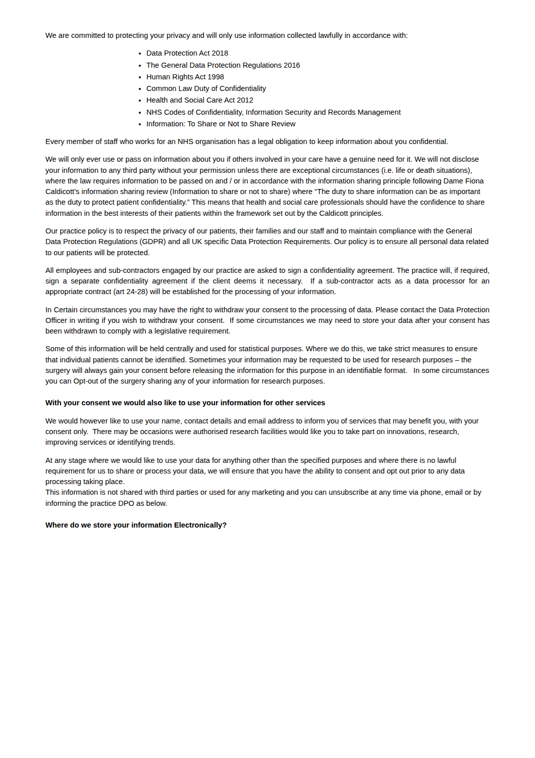We are committed to protecting your privacy and will only use information collected lawfully in accordance with:
Data Protection Act 2018
The General Data Protection Regulations 2016
Human Rights Act 1998
Common Law Duty of Confidentiality
Health and Social Care Act 2012
NHS Codes of Confidentiality, Information Security and Records Management
Information: To Share or Not to Share Review
Every member of staff who works for an NHS organisation has a legal obligation to keep information about you confidential.
We will only ever use or pass on information about you if others involved in your care have a genuine need for it. We will not disclose your information to any third party without your permission unless there are exceptional circumstances (i.e. life or death situations), where the law requires information to be passed on and / or in accordance with the information sharing principle following Dame Fiona Caldicott’s information sharing review (Information to share or not to share) where “The duty to share information can be as important as the duty to protect patient confidentiality.” This means that health and social care professionals should have the confidence to share information in the best interests of their patients within the framework set out by the Caldicott principles.
Our practice policy is to respect the privacy of our patients, their families and our staff and to maintain compliance with the General Data Protection Regulations (GDPR) and all UK specific Data Protection Requirements. Our policy is to ensure all personal data related to our patients will be protected.
All employees and sub-contractors engaged by our practice are asked to sign a confidentiality agreement. The practice will, if required, sign a separate confidentiality agreement if the client deems it necessary. If a sub-contractor acts as a data processor for an appropriate contract (art 24-28) will be established for the processing of your information.
In Certain circumstances you may have the right to withdraw your consent to the processing of data. Please contact the Data Protection Officer in writing if you wish to withdraw your consent. If some circumstances we may need to store your data after your consent has been withdrawn to comply with a legislative requirement.
Some of this information will be held centrally and used for statistical purposes. Where we do this, we take strict measures to ensure that individual patients cannot be identified. Sometimes your information may be requested to be used for research purposes – the surgery will always gain your consent before releasing the information for this purpose in an identifiable format. In some circumstances you can Opt-out of the surgery sharing any of your information for research purposes.
With your consent we would also like to use your information for other services
We would however like to use your name, contact details and email address to inform you of services that may benefit you, with your consent only. There may be occasions were authorised research facilities would like you to take part on innovations, research, improving services or identifying trends.
At any stage where we would like to use your data for anything other than the specified purposes and where there is no lawful requirement for us to share or process your data, we will ensure that you have the ability to consent and opt out prior to any data processing taking place.
This information is not shared with third parties or used for any marketing and you can unsubscribe at any time via phone, email or by informing the practice DPO as below.
Where do we store your information Electronically?